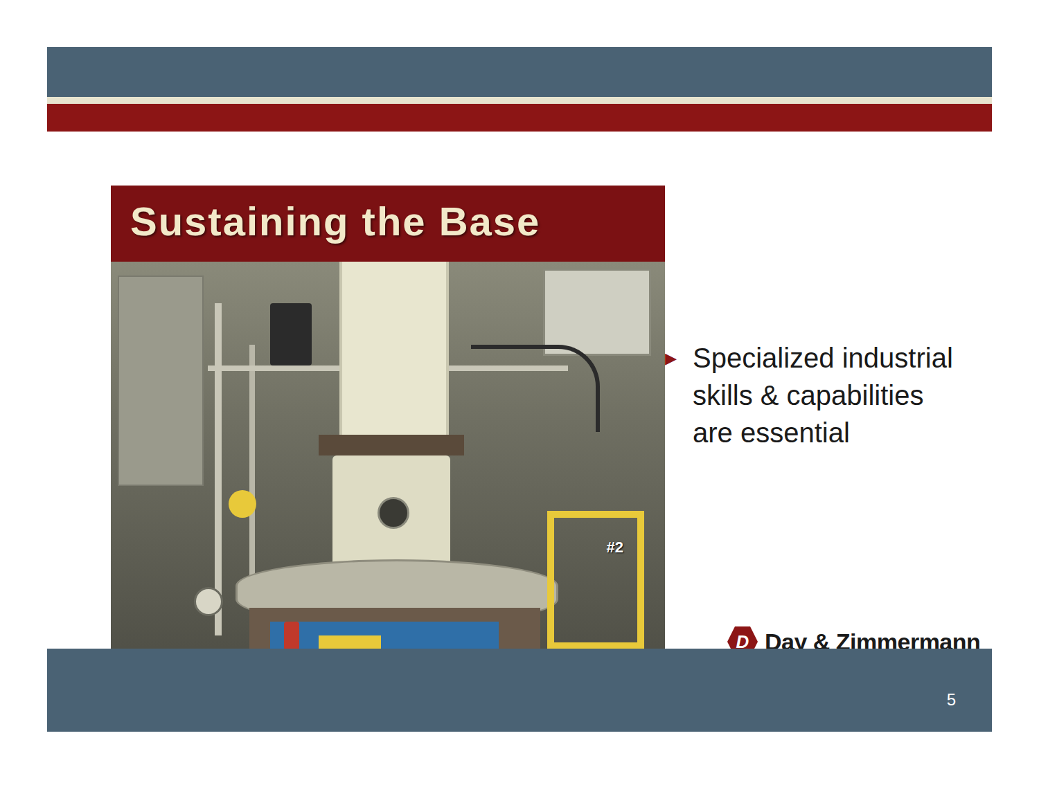Sustaining the Base
#2
▸ Specialized industrial skills & capabilities are essential
D
Day & Zimmermann
5